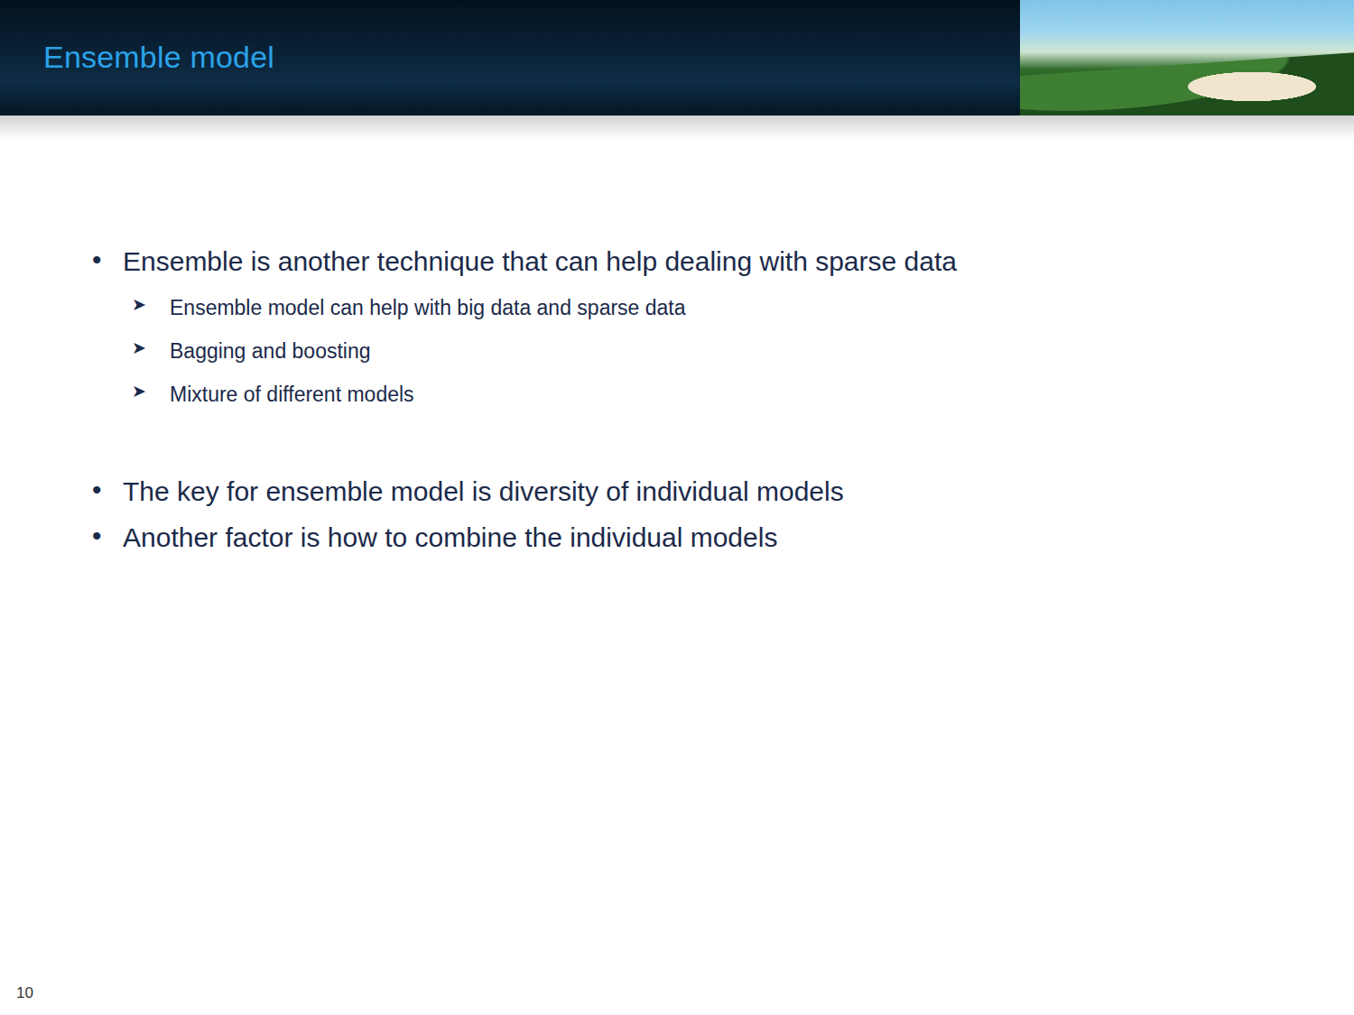Ensemble model
Ensemble is another technique that can help dealing with sparse data
Ensemble model can help with big data and sparse data
Bagging and boosting
Mixture of different models
The key for ensemble model is diversity of individual models
Another factor is how to combine the individual models
10